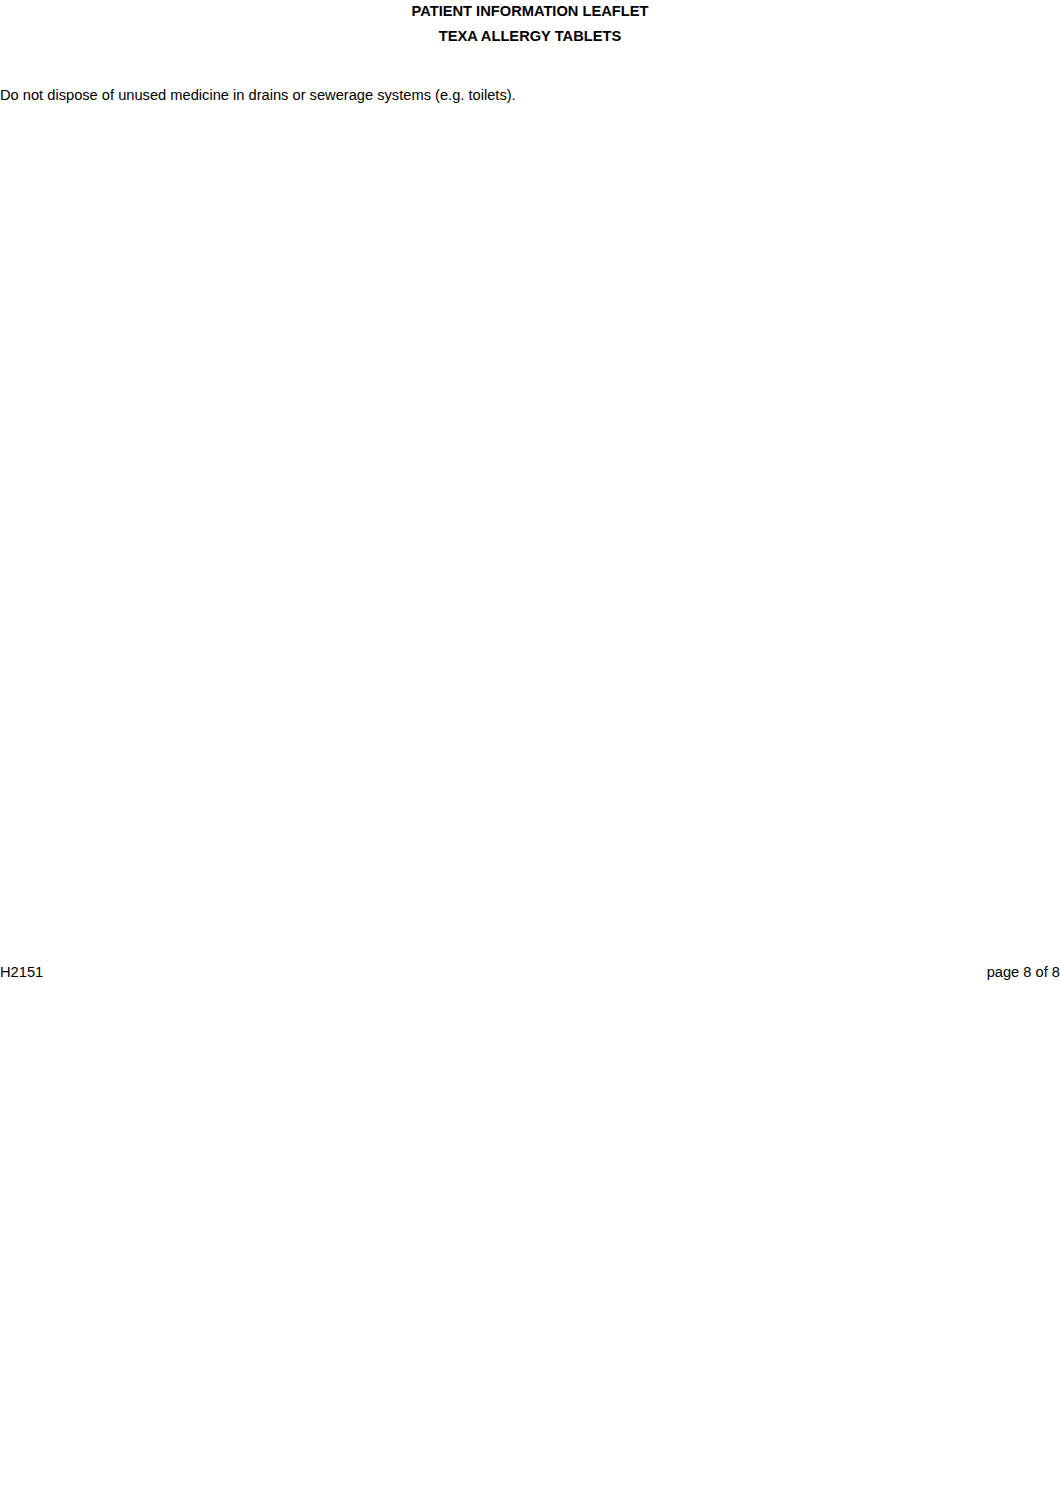PATIENT INFORMATION LEAFLET TEXA ALLERGY TABLETS
Do not dispose of unused medicine in drains or sewerage systems (e.g. toilets).
H2151
page 8 of 8